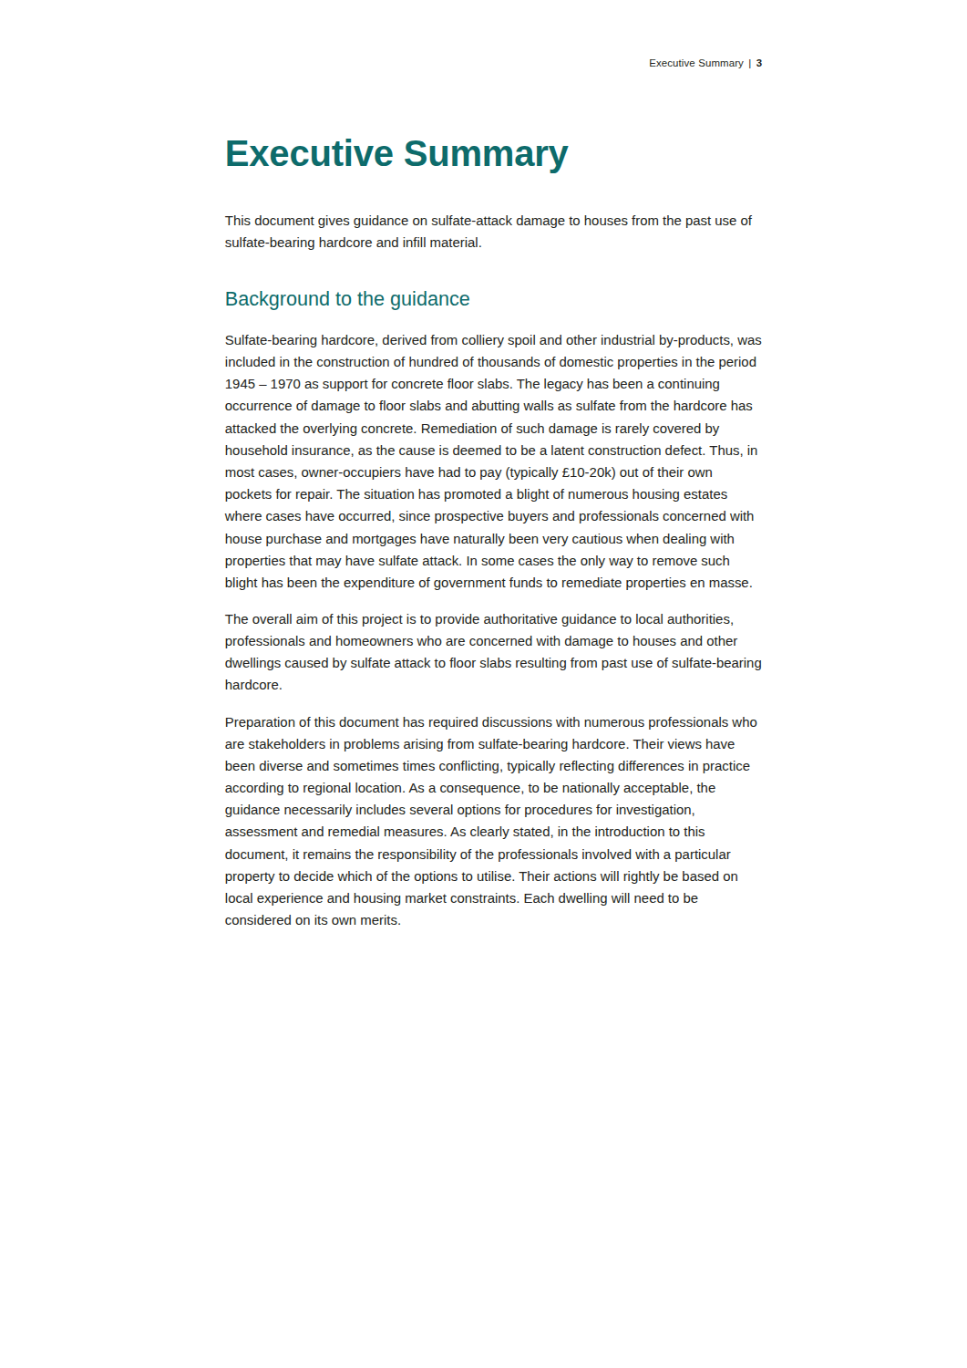Executive Summary | 3
Executive Summary
This document gives guidance on sulfate-attack damage to houses from the past use of sulfate-bearing hardcore and infill material.
Background to the guidance
Sulfate-bearing hardcore, derived from colliery spoil and other industrial by-products, was included in the construction of hundred of thousands of domestic properties in the period 1945 – 1970 as support for concrete floor slabs. The legacy has been a continuing occurrence of damage to floor slabs and abutting walls as sulfate from the hardcore has attacked the overlying concrete. Remediation of such damage is rarely covered by household insurance, as the cause is deemed to be a latent construction defect. Thus, in most cases, owner-occupiers have had to pay (typically £10-20k) out of their own pockets for repair. The situation has promoted a blight of numerous housing estates where cases have occurred, since prospective buyers and professionals concerned with house purchase and mortgages have naturally been very cautious when dealing with properties that may have sulfate attack. In some cases the only way to remove such blight has been the expenditure of government funds to remediate properties en masse.
The overall aim of this project is to provide authoritative guidance to local authorities, professionals and homeowners who are concerned with damage to houses and other dwellings caused by sulfate attack to floor slabs resulting from past use of sulfate-bearing hardcore.
Preparation of this document has required discussions with numerous professionals who are stakeholders in problems arising from sulfate-bearing hardcore. Their views have been diverse and sometimes times conflicting, typically reflecting differences in practice according to regional location. As a consequence, to be nationally acceptable, the guidance necessarily includes several options for procedures for investigation, assessment and remedial measures. As clearly stated, in the introduction to this document, it remains the responsibility of the professionals involved with a particular property to decide which of the options to utilise. Their actions will rightly be based on local experience and housing market constraints. Each dwelling will need to be considered on its own merits.